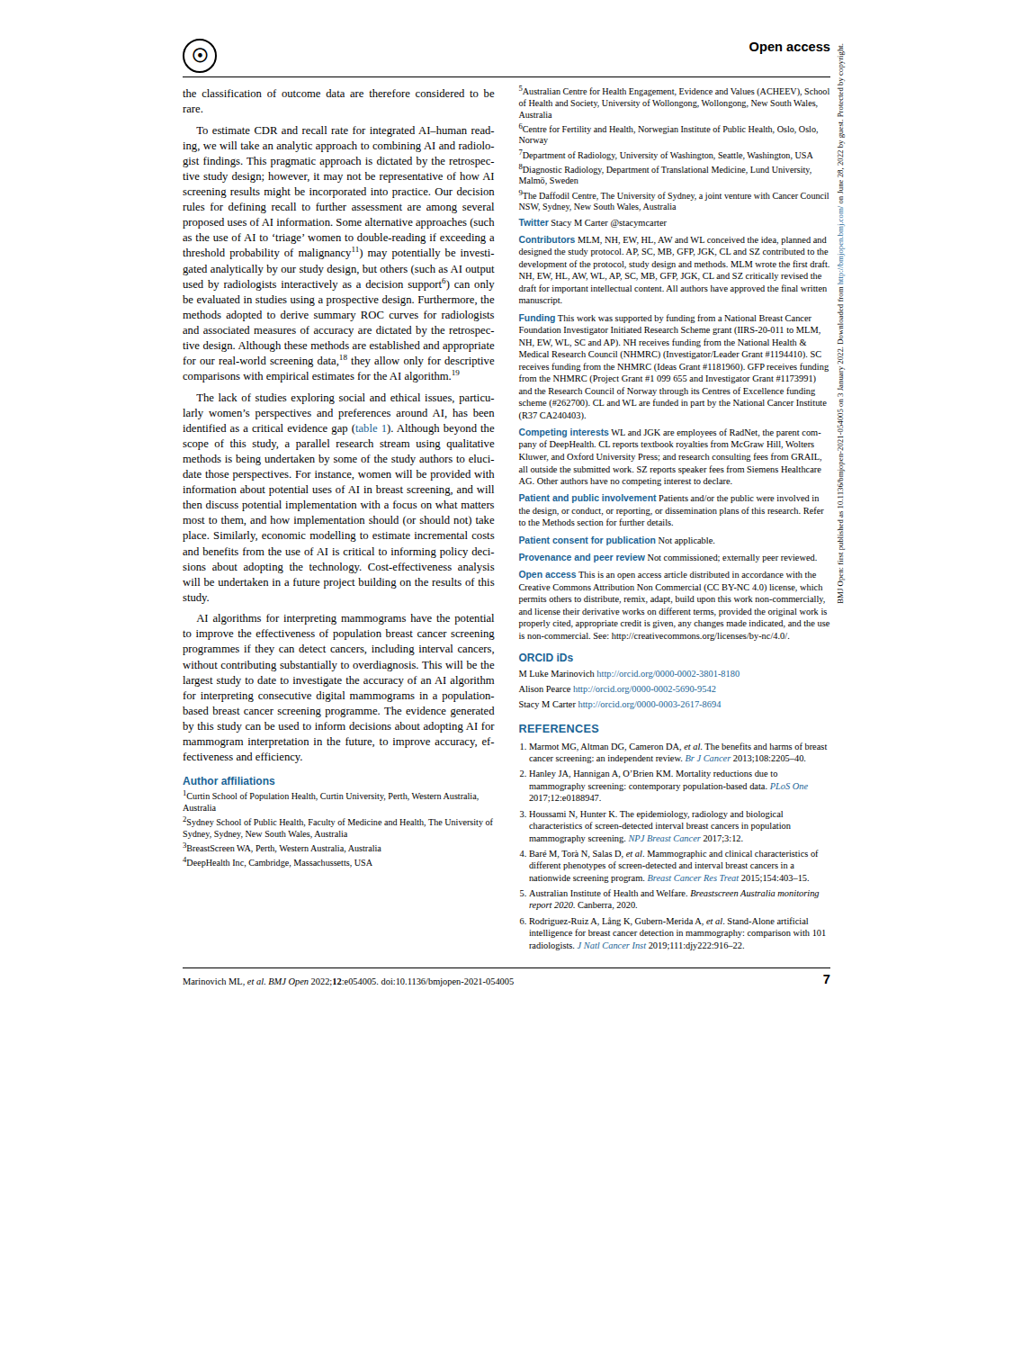BMJ Open: first published as 10.1136/bmjopen-2021-054005 on 3 January 2022. Downloaded from http://bmjopen.bmj.com/ on June 28, 2022 by guest. Protected by copyright.
☉
Open access
the classification of outcome data are therefore considered to be rare.
To estimate CDR and recall rate for integrated AI–human reading, we will take an analytic approach to combining AI and radiologist findings. This pragmatic approach is dictated by the retrospective study design; however, it may not be representative of how AI screening results might be incorporated into practice. Our decision rules for defining recall to further assessment are among several proposed uses of AI information. Some alternative approaches (such as the use of AI to ‘triage’ women to double-reading if exceeding a threshold probability of malignancy11) may potentially be investigated analytically by our study design, but others (such as AI output used by radiologists interactively as a decision support6) can only be evaluated in studies using a prospective design. Furthermore, the methods adopted to derive summary ROC curves for radiologists and associated measures of accuracy are dictated by the retrospective design. Although these methods are established and appropriate for our real-world screening data,18 they allow only for descriptive comparisons with empirical estimates for the AI algorithm.19
The lack of studies exploring social and ethical issues, particularly women’s perspectives and preferences around AI, has been identified as a critical evidence gap (table 1). Although beyond the scope of this study, a parallel research stream using qualitative methods is being undertaken by some of the study authors to elucidate those perspectives. For instance, women will be provided with information about potential uses of AI in breast screening, and will then discuss potential implementation with a focus on what matters most to them, and how implementation should (or should not) take place. Similarly, economic modelling to estimate incremental costs and benefits from the use of AI is critical to informing policy decisions about adopting the technology. Cost-effectiveness analysis will be undertaken in a future project building on the results of this study.
AI algorithms for interpreting mammograms have the potential to improve the effectiveness of population breast cancer screening programmes if they can detect cancers, including interval cancers, without contributing substantially to overdiagnosis. This will be the largest study to date to investigate the accuracy of an AI algorithm for interpreting consecutive digital mammograms in a population-based breast cancer screening programme. The evidence generated by this study can be used to inform decisions about adopting AI for mammogram interpretation in the future, to improve accuracy, effectiveness and efficiency.
Author affiliations
1Curtin School of Population Health, Curtin University, Perth, Western Australia, Australia
2Sydney School of Public Health, Faculty of Medicine and Health, The University of Sydney, Sydney, New South Wales, Australia
3BreastScreen WA, Perth, Western Australia, Australia
4DeepHealth Inc, Cambridge, Massachussetts, USA
5Australian Centre for Health Engagement, Evidence and Values (ACHEEV), School of Health and Society, University of Wollongong, Wollongong, New South Wales, Australia
6Centre for Fertility and Health, Norwegian Institute of Public Health, Oslo, Oslo, Norway
7Department of Radiology, University of Washington, Seattle, Washington, USA
8Diagnostic Radiology, Department of Translational Medicine, Lund University, Malmö, Sweden
9The Daffodil Centre, The University of Sydney, a joint venture with Cancer Council NSW, Sydney, New South Wales, Australia
Twitter Stacy M Carter @stacymcarter
Contributors MLM, NH, EW, HL, AW and WL conceived the idea, planned and designed the study protocol. AP, SC, MB, GFP, JGK, CL and SZ contributed to the development of the protocol, study design and methods. MLM wrote the first draft. NH, EW, HL, AW, WL, AP, SC, MB, GFP, JGK, CL and SZ critically revised the draft for important intellectual content. All authors have approved the final written manuscript.
Funding This work was supported by funding from a National Breast Cancer Foundation Investigator Initiated Research Scheme grant (IIRS-20-011 to MLM, NH, EW, WL, SC and AP). NH receives funding from the National Health & Medical Research Council (NHMRC) (Investigator/Leader Grant #1194410). SC receives funding from the NHMRC (Ideas Grant #1181960). GFP receives funding from the NHMRC (Project Grant #1 099 655 and Investigator Grant #1173991) and the Research Council of Norway through its Centres of Excellence funding scheme (#262700). CL and WL are funded in part by the National Cancer Institute (R37 CA240403).
Competing interests WL and JGK are employees of RadNet, the parent company of DeepHealth. CL reports textbook royalties from McGraw Hill, Wolters Kluwer, and Oxford University Press; and research consulting fees from GRAIL, all outside the submitted work. SZ reports speaker fees from Siemens Healthcare AG. Other authors have no competing interest to declare.
Patient and public involvement Patients and/or the public were involved in the design, or conduct, or reporting, or dissemination plans of this research. Refer to the Methods section for further details.
Patient consent for publication Not applicable.
Provenance and peer review Not commissioned; externally peer reviewed.
Open access This is an open access article distributed in accordance with the Creative Commons Attribution Non Commercial (CC BY-NC 4.0) license, which permits others to distribute, remix, adapt, build upon this work non-commercially, and license their derivative works on different terms, provided the original work is properly cited, appropriate credit is given, any changes made indicated, and the use is non-commercial. See: http://creativecommons.org/licenses/by-nc/4.0/.
ORCID iDs
M Luke Marinovich http://orcid.org/0000-0002-3801-8180
Alison Pearce http://orcid.org/0000-0002-5690-9542
Stacy M Carter http://orcid.org/0000-0003-2617-8694
REFERENCES
Marmot MG, Altman DG, Cameron DA, et al. The benefits and harms of breast cancer screening: an independent review. Br J Cancer 2013;108:2205–40.
Hanley JA, Hannigan A, O’Brien KM. Mortality reductions due to mammography screening: contemporary population-based data. PLoS One 2017;12:e0188947.
Houssami N, Hunter K. The epidemiology, radiology and biological characteristics of screen-detected interval breast cancers in population mammography screening. NPJ Breast Cancer 2017;3:12.
Baré M, Torà N, Salas D, et al. Mammographic and clinical characteristics of different phenotypes of screen-detected and interval breast cancers in a nationwide screening program. Breast Cancer Res Treat 2015;154:403–15.
Australian Institute of Health and Welfare. Breastscreen Australia monitoring report 2020. Canberra, 2020.
Rodriguez-Ruiz A, Lång K, Gubern-Merida A, et al. Stand-Alone artificial intelligence for breast cancer detection in mammography: comparison with 101 radiologists. J Natl Cancer Inst 2019;111:djy222:916–22.
Marinovich ML, et al. BMJ Open 2022;12:e054005. doi:10.1136/bmjopen-2021-054005
7